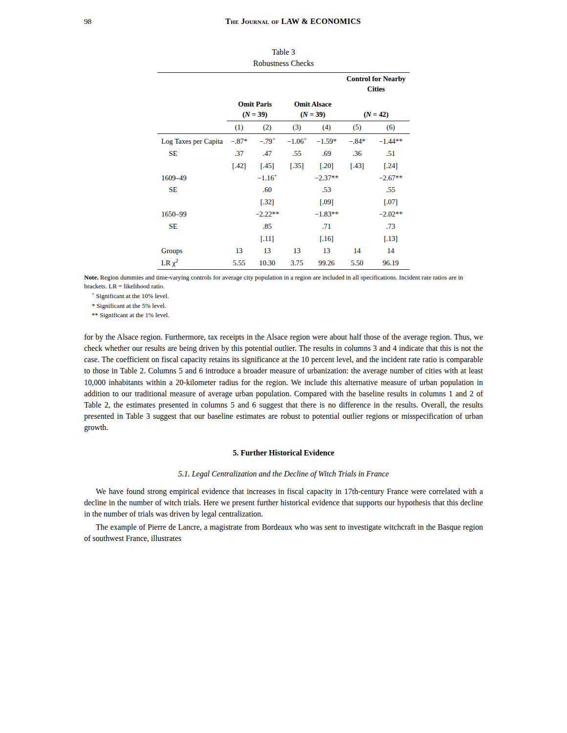98 The Journal of LAW & ECONOMICS
Table 3 Robustness Checks
| | | | Control for Nearby Cities |
| --- | --- | --- | --- |
| | Omit Paris ( N = 39) | Omit Alsace ( N = 39) | ( N = 42) |
| | (1) | (2) | (3) | (4) | (5) | (6) |
| Log Taxes per Capita | −.87* | −.79 + | −1.06 + | −1.59* | −.84* | −1.44** |
| SE | .37 | .47 | .55 | .69 | .36 | .51 |
| | [.42] | [.45] | [.35] | [.20] | [.43] | [.24] |
| 1609–49 | | −1.16 + | | −2.37** | | −2.67** |
| SE | | .60 | | .53 | | .55 |
| | | [.32] | | [.09] | | [.07] |
| 1650–99 | | −2.22** | | −1.83** | | −2.02** |
| SE | | .85 | | .71 | | .73 |
| | | [.11] | | [.16] | | [.13] |
| Groups | 13 | 13 | 13 | 13 | 14 | 14 |
| LR χ 2 | 5.55 | 10.30 | 3.75 | 99.26 | 5.50 | 96.19 |
Note. Region dummies and time-varying controls for average city population in a region are included in all specifications. Incident rate ratios are in brackets. LR = likelihood ratio.
+ Significant at the 10% level.
* Significant at the 5% level.
** Significant at the 1% level.
for by the Alsace region. Furthermore, tax receipts in the Alsace region were about half those of the average region. Thus, we check whether our results are being driven by this potential outlier. The results in columns 3 and 4 indicate that this is not the case. The coefficient on fiscal capacity retains its significance at the 10 percent level, and the incident rate ratio is comparable to those in Table 2. Columns 5 and 6 introduce a broader measure of urbanization: the average number of cities with at least 10,000 inhabitants within a 20-kilometer radius for the region. We include this alternative measure of urban population in addition to our traditional measure of average urban population. Compared with the baseline results in columns 1 and 2 of Table 2, the estimates presented in columns 5 and 6 suggest that there is no difference in the results. Overall, the results presented in Table 3 suggest that our baseline estimates are robust to potential outlier regions or misspecification of urban growth.
5. Further Historical Evidence
5.1. Legal Centralization and the Decline of Witch Trials in France
We have found strong empirical evidence that increases in fiscal capacity in 17th-century France were correlated with a decline in the number of witch trials. Here we present further historical evidence that supports our hypothesis that this decline in the number of trials was driven by legal centralization.
The example of Pierre de Lancre, a magistrate from Bordeaux who was sent to investigate witchcraft in the Basque region of southwest France, illustrates